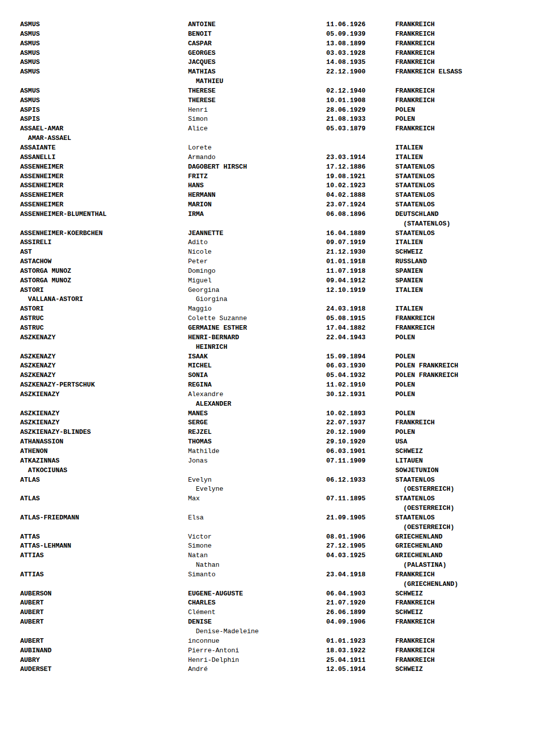| ASMUS | ANTOINE | 11.06.1926 | FRANKREICH |
| ASMUS | BENOIT | 05.09.1939 | FRANKREICH |
| ASMUS | CASPAR | 13.08.1899 | FRANKREICH |
| ASMUS | GEORGES | 03.03.1928 | FRANKREICH |
| ASMUS | JACQUES | 14.08.1935 | FRANKREICH |
| ASMUS | MATHIAS | 22.12.1900 | FRANKREICH ELSASS |
| | MATHIEU | | |
| ASMUS | THERESE | 02.12.1940 | FRANKREICH |
| ASMUS | THERESE | 10.01.1908 | FRANKREICH |
| ASPIS | Henri | 28.06.1929 | POLEN |
| ASPIS | Simon | 21.08.1933 | POLEN |
| ASSAEL-AMAR | Alice | 05.03.1879 | FRANKREICH |
| AMAR-ASSAEL | | | |
| ASSAIANTE | Lorete | | ITALIEN |
| ASSANELLI | Armando | 23.03.1914 | ITALIEN |
| ASSENHEIMER | DAGOBERT HIRSCH | 17.12.1886 | STAATENLOS |
| ASSENHEIMER | FRITZ | 19.08.1921 | STAATENLOS |
| ASSENHEIMER | HANS | 10.02.1923 | STAATENLOS |
| ASSENHEIMER | HERMANN | 04.02.1888 | STAATENLOS |
| ASSENHEIMER | MARION | 23.07.1924 | STAATENLOS |
| ASSENHEIMER-BLUMENTHAL | IRMA | 06.08.1896 | DEUTSCHLAND |
| | | | (STAATENLOS) |
| ASSENHEIMER-KOERBCHEN | JEANNETTE | 16.04.1889 | STAATENLOS |
| ASSIRELI | Adito | 09.07.1919 | ITALIEN |
| AST | Nicole | 21.12.1930 | SCHWEIZ |
| ASTACHOW | Peter | 01.01.1918 | RUSSLAND |
| ASTORGA MUNOZ | Domingo | 11.07.1918 | SPANIEN |
| ASTORGA MUNOZ | Miguel | 09.04.1912 | SPANIEN |
| ASTORI | Georgina | 12.10.1919 | ITALIEN |
| VALLANA-ASTORI | Giorgina | | |
| ASTORI | Maggio | 24.03.1918 | ITALIEN |
| ASTRUC | Colette Suzanne | 05.08.1915 | FRANKREICH |
| ASTRUC | GERMAINE ESTHER | 17.04.1882 | FRANKREICH |
| ASZKENAZY | HENRI-BERNARD | 22.04.1943 | POLEN |
| | HEINRICH | | |
| ASZKENAZY | ISAAK | 15.09.1894 | POLEN |
| ASZKENAZY | MICHEL | 06.03.1930 | POLEN FRANKREICH |
| ASZKENAZY | SONIA | 05.04.1932 | POLEN FRANKREICH |
| ASZKENAZY-PERTSCHUK | REGINA | 11.02.1910 | POLEN |
| ASZKIENAZY | Alexandre | 30.12.1931 | POLEN |
| | ALEXANDER | | |
| ASZKIENAZY | MANES | 10.02.1893 | POLEN |
| ASZKIENAZY | SERGE | 22.07.1937 | FRANKREICH |
| ASZKIENAZY-BLINDES | REJZEL | 20.12.1909 | POLEN |
| ATHANASSION | THOMAS | 29.10.1920 | USA |
| ATHENON | Mathilde | 06.03.1901 | SCHWEIZ |
| ATKAZINNAS | Jonas | 07.11.1909 | LITAUEN |
| ATKOCIUNAS | | | SOWJETUNION |
| ATLAS | Evelyn | 06.12.1933 | STAATENLOS |
| | Evelyne | | (OESTERREICH) |
| ATLAS | Max | 07.11.1895 | STAATENLOS |
| | | | (OESTERREICH) |
| ATLAS-FRIEDMANN | Elsa | 21.09.1905 | STAATENLOS |
| | | | (OESTERREICH) |
| ATTAS | Victor | 08.01.1906 | GRIECHENLAND |
| ATTAS-LEHMANN | Simone | 27.12.1905 | GRIECHENLAND |
| ATTIAS | Natan | 04.03.1925 | GRIECHENLAND |
| | Nathan | | (PALASTINA) |
| ATTIAS | Simanto | 23.04.1918 | FRANKREICH |
| | | | (GRIECHENLAND) |
| AUBERSON | EUGENE-AUGUSTE | 06.04.1903 | SCHWEIZ |
| AUBERT | CHARLES | 21.07.1920 | FRANKREICH |
| AUBERT | Clément | 26.06.1899 | SCHWEIZ |
| AUBERT | DENISE | 04.09.1906 | FRANKREICH |
| | Denise-Madeleine | | |
| AUBERT | inconnue | 01.01.1923 | FRANKREICH |
| AUBINAND | Pierre-Antoni | 18.03.1922 | FRANKREICH |
| AUBRY | Henri-Delphin | 25.04.1911 | FRANKREICH |
| AUDERSET | André | 12.05.1914 | SCHWEIZ |